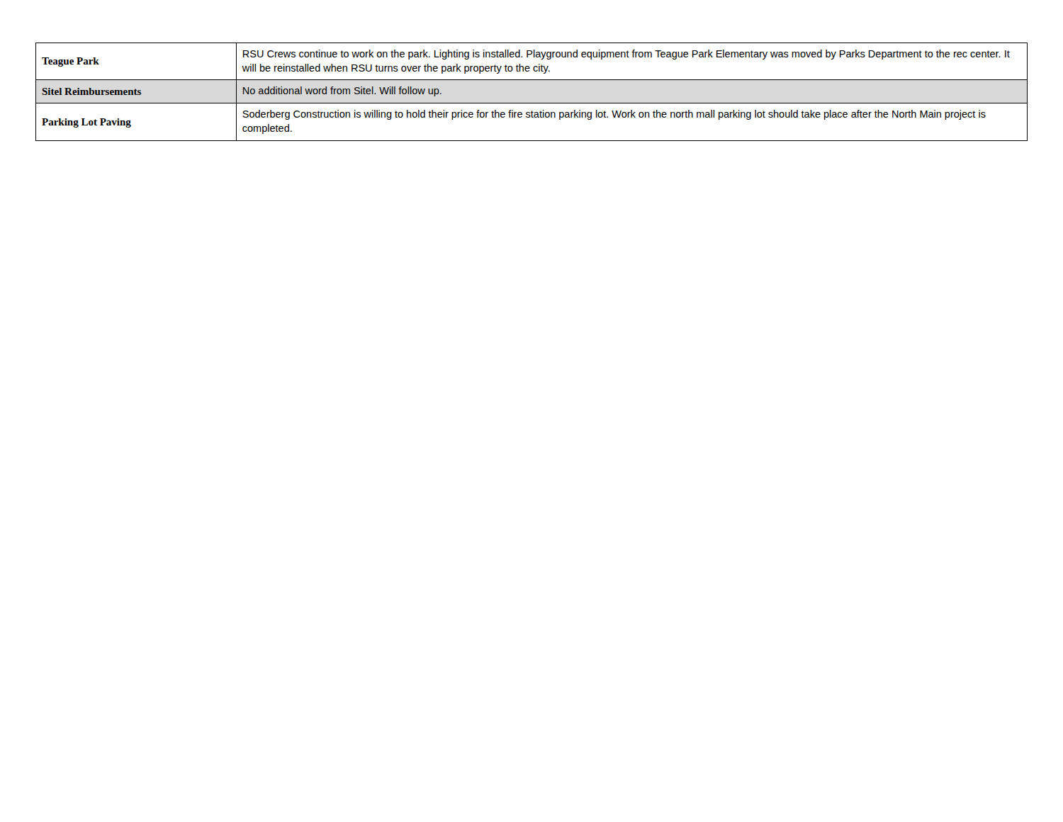| Teague Park | RSU Crews continue to work on the park. Lighting is installed. Playground equipment from Teague Park Elementary was moved by Parks Department to the rec center. It will be reinstalled when RSU turns over the park property to the city. |
| Sitel Reimbursements | No additional word from Sitel. Will follow up. |
| Parking Lot Paving | Soderberg Construction is willing to hold their price for the fire station parking lot. Work on the north mall parking lot should take place after the North Main project is completed. |